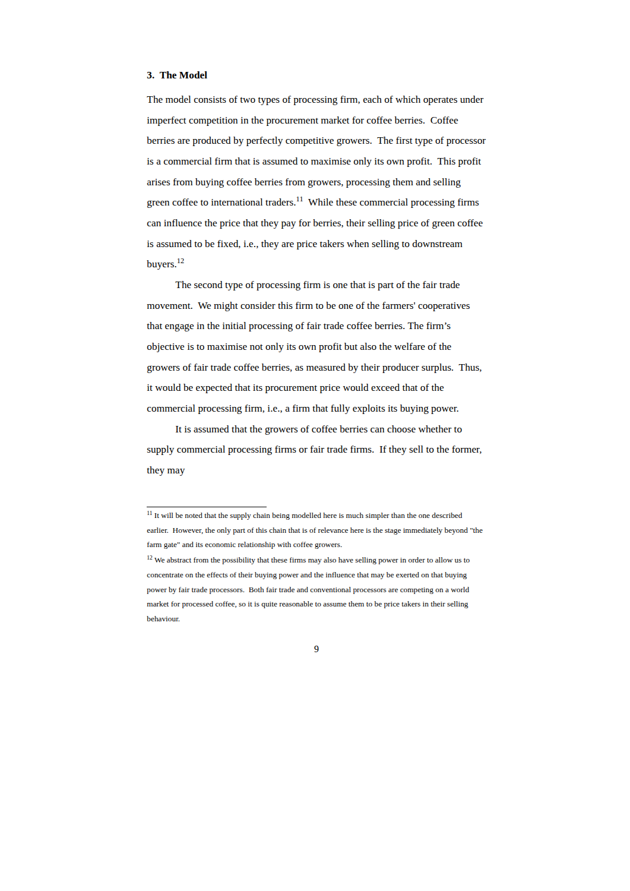3. The Model
The model consists of two types of processing firm, each of which operates under imperfect competition in the procurement market for coffee berries. Coffee berries are produced by perfectly competitive growers. The first type of processor is a commercial firm that is assumed to maximise only its own profit. This profit arises from buying coffee berries from growers, processing them and selling green coffee to international traders.11 While these commercial processing firms can influence the price that they pay for berries, their selling price of green coffee is assumed to be fixed, i.e., they are price takers when selling to downstream buyers.12
The second type of processing firm is one that is part of the fair trade movement. We might consider this firm to be one of the farmers' cooperatives that engage in the initial processing of fair trade coffee berries. The firm’s objective is to maximise not only its own profit but also the welfare of the growers of fair trade coffee berries, as measured by their producer surplus. Thus, it would be expected that its procurement price would exceed that of the commercial processing firm, i.e., a firm that fully exploits its buying power.
It is assumed that the growers of coffee berries can choose whether to supply commercial processing firms or fair trade firms. If they sell to the former, they may
11 It will be noted that the supply chain being modelled here is much simpler than the one described earlier. However, the only part of this chain that is of relevance here is the stage immediately beyond "the farm gate" and its economic relationship with coffee growers.
12 We abstract from the possibility that these firms may also have selling power in order to allow us to concentrate on the effects of their buying power and the influence that may be exerted on that buying power by fair trade processors. Both fair trade and conventional processors are competing on a world market for processed coffee, so it is quite reasonable to assume them to be price takers in their selling behaviour.
9